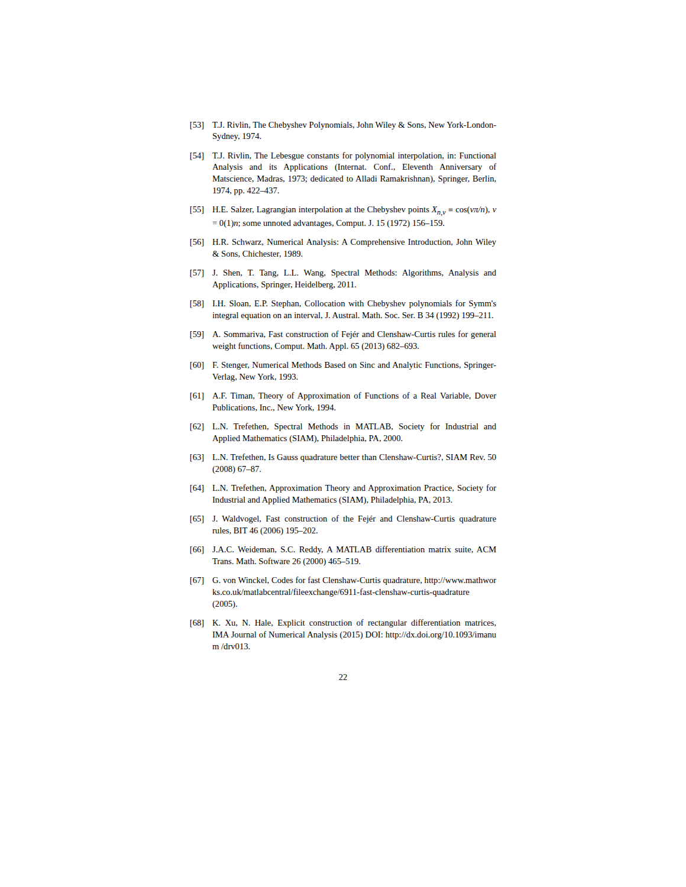[53] T.J. Rivlin, The Chebyshev Polynomials, John Wiley & Sons, New York-London-Sydney, 1974.
[54] T.J. Rivlin, The Lebesgue constants for polynomial interpolation, in: Functional Analysis and its Applications (Internat. Conf., Eleventh Anniversary of Matscience, Madras, 1973; dedicated to Alladi Ramakrishnan), Springer, Berlin, 1974, pp. 422–437.
[55] H.E. Salzer, Lagrangian interpolation at the Chebyshev points Xn,ν ≡ cos(νπ/n), ν = 0(1)n; some unnoted advantages, Comput. J. 15 (1972) 156–159.
[56] H.R. Schwarz, Numerical Analysis: A Comprehensive Introduction, John Wiley & Sons, Chichester, 1989.
[57] J. Shen, T. Tang, L.L. Wang, Spectral Methods: Algorithms, Analysis and Applications, Springer, Heidelberg, 2011.
[58] I.H. Sloan, E.P. Stephan, Collocation with Chebyshev polynomials for Symm's integral equation on an interval, J. Austral. Math. Soc. Ser. B 34 (1992) 199–211.
[59] A. Sommariva, Fast construction of Fejér and Clenshaw-Curtis rules for general weight functions, Comput. Math. Appl. 65 (2013) 682–693.
[60] F. Stenger, Numerical Methods Based on Sinc and Analytic Functions, Springer-Verlag, New York, 1993.
[61] A.F. Timan, Theory of Approximation of Functions of a Real Variable, Dover Publications, Inc., New York, 1994.
[62] L.N. Trefethen, Spectral Methods in MATLAB, Society for Industrial and Applied Mathematics (SIAM), Philadelphia, PA, 2000.
[63] L.N. Trefethen, Is Gauss quadrature better than Clenshaw-Curtis?, SIAM Rev. 50 (2008) 67–87.
[64] L.N. Trefethen, Approximation Theory and Approximation Practice, Society for Industrial and Applied Mathematics (SIAM), Philadelphia, PA, 2013.
[65] J. Waldvogel, Fast construction of the Fejér and Clenshaw-Curtis quadrature rules, BIT 46 (2006) 195–202.
[66] J.A.C. Weideman, S.C. Reddy, A MATLAB differentiation matrix suite, ACM Trans. Math. Software 26 (2000) 465–519.
[67] G. von Winckel, Codes for fast Clenshaw-Curtis quadrature, http://www.mathworks.co.uk/matlabcentral/fileexchange/6911-fast-clenshaw-curtis-quadrature (2005).
[68] K. Xu, N. Hale, Explicit construction of rectangular differentiation matrices, IMA Journal of Numerical Analysis (2015) DOI: http://dx.doi.org/10.1093/imanum /drv013.
22